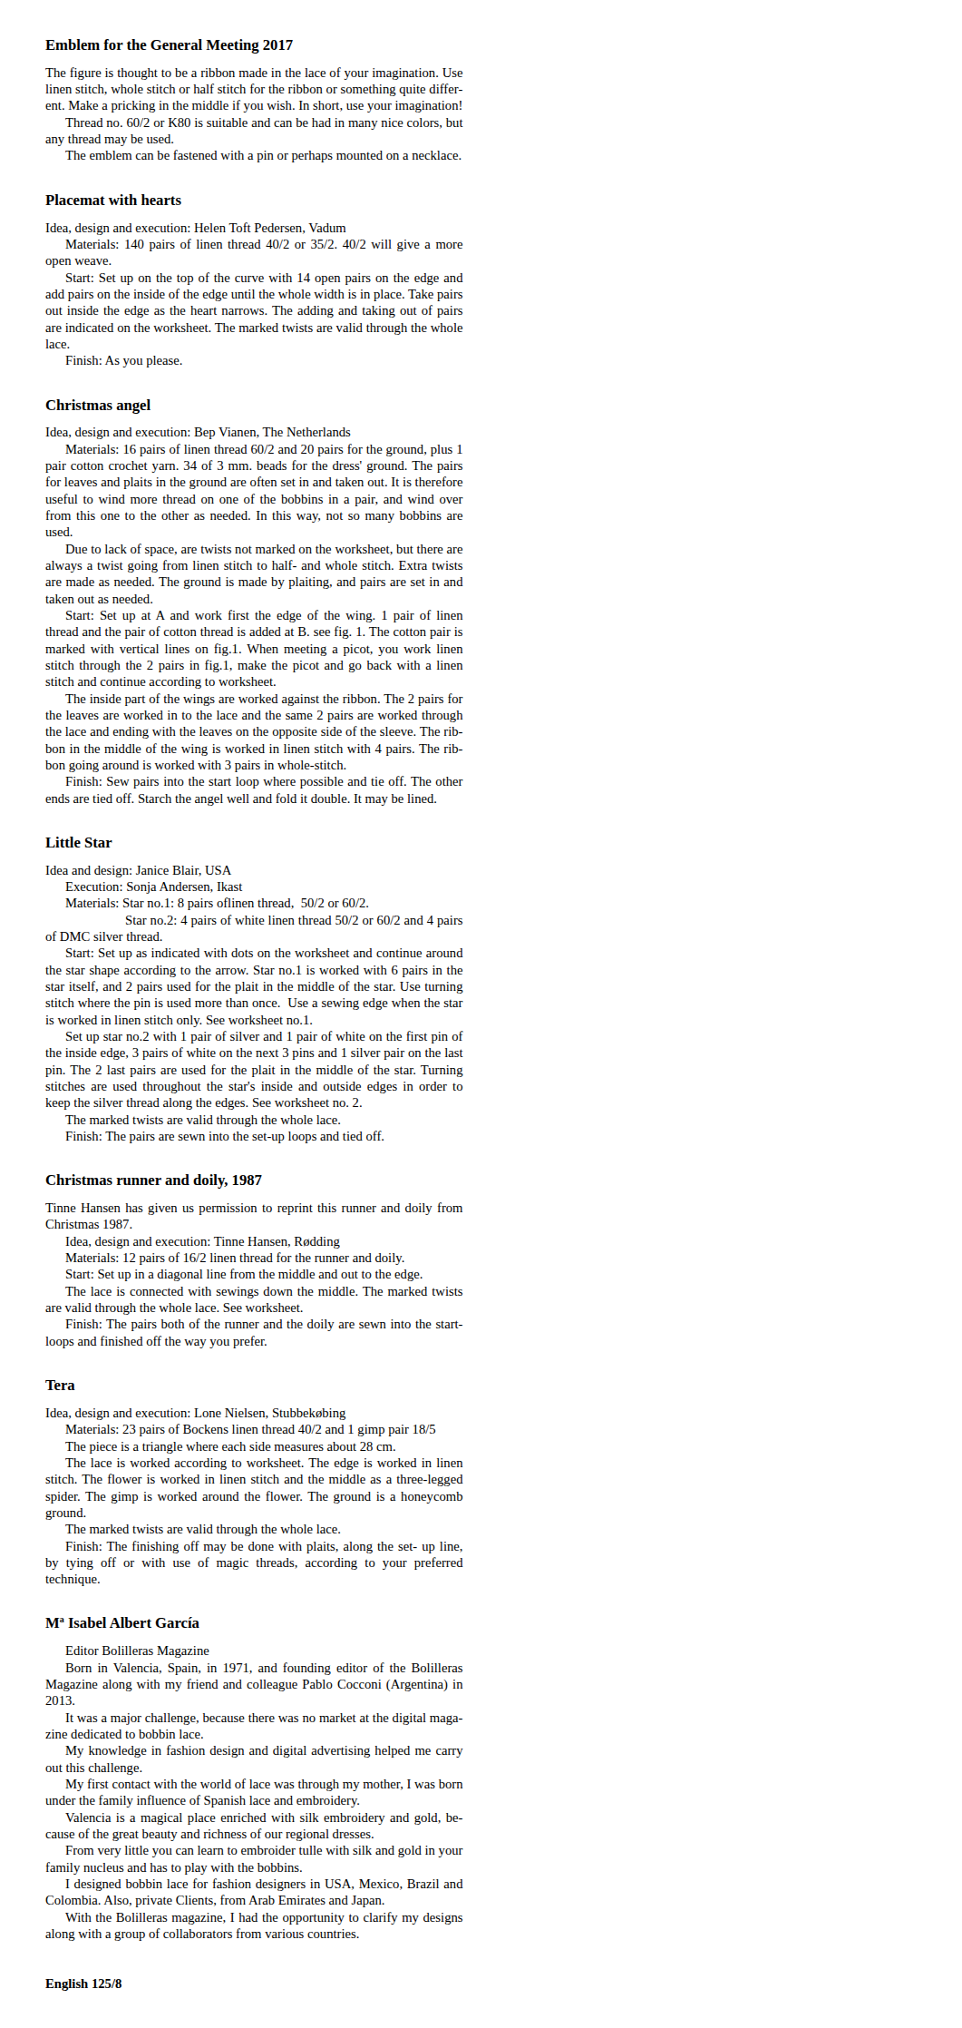Emblem for the General Meeting 2017
The figure is thought to be a ribbon made in the lace of your imagination. Use linen stitch, whole stitch or half stitch for the ribbon or something quite different. Make a pricking in the middle if you wish. In short, use your imagination!
Thread no. 60/2 or K80 is suitable and can be had in many nice colors, but any thread may be used.
The emblem can be fastened with a pin or perhaps mounted on a necklace.
Placemat with hearts
Idea, design and execution: Helen Toft Pedersen, Vadum
Materials: 140 pairs of linen thread 40/2 or 35/2. 40/2 will give a more open weave.
Start: Set up on the top of the curve with 14 open pairs on the edge and add pairs on the inside of the edge until the whole width is in place. Take pairs out inside the edge as the heart narrows. The adding and taking out of pairs are indicated on the worksheet. The marked twists are valid through the whole lace.
Finish: As you please.
Christmas angel
Idea, design and execution: Bep Vianen, The Netherlands
Materials: 16 pairs of linen thread 60/2 and 20 pairs for the ground, plus 1 pair cotton crochet yarn. 34 of 3 mm. beads for the dress' ground. The pairs for leaves and plaits in the ground are often set in and taken out. It is therefore useful to wind more thread on one of the bobbins in a pair, and wind over from this one to the other as needed. In this way, not so many bobbins are used.
Due to lack of space, are twists not marked on the worksheet, but there are always a twist going from linen stitch to half- and whole stitch. Extra twists are made as needed. The ground is made by plaiting, and pairs are set in and taken out as needed.
Start: Set up at A and work first the edge of the wing. 1 pair of linen thread and the pair of cotton thread is added at B. see fig. 1. The cotton pair is marked with vertical lines on fig.1. When meeting a picot, you work linen stitch through the 2 pairs in fig.1, make the picot and go back with a linen stitch and continue according to worksheet.
The inside part of the wings are worked against the ribbon. The 2 pairs for the leaves are worked in to the lace and the same 2 pairs are worked through the lace and ending with the leaves on the opposite side of the sleeve. The ribbon in the middle of the wing is worked in linen stitch with 4 pairs. The ribbon going around is worked with 3 pairs in whole-stitch.
Finish: Sew pairs into the start loop where possible and tie off. The other ends are tied off. Starch the angel well and fold it double. It may be lined.
Little Star
Idea and design: Janice Blair, USA
Execution: Sonja Andersen, Ikast
Materials: Star no.1: 8 pairs oflinen thread, 50/2 or 60/2.
Star no.2: 4 pairs of white linen thread 50/2 or 60/2 and 4 pairs of DMC silver thread.
Start: Set up as indicated with dots on the worksheet and continue around the star shape according to the arrow. Star no.1 is worked with 6 pairs in the star itself, and 2 pairs used for the plait in the middle of the star. Use turning stitch where the pin is used more than once. Use a sewing edge when the star is worked in linen stitch only. See worksheet no.1.
Set up star no.2 with 1 pair of silver and 1 pair of white on the first pin of the inside edge, 3 pairs of white on the next 3 pins and 1 silver pair on the last pin. The 2 last pairs are used for the plait in the middle of the star. Turning stitches are used throughout the star's inside and outside edges in order to keep the silver thread along the edges. See worksheet no. 2.
The marked twists are valid through the whole lace.
Finish: The pairs are sewn into the set-up loops and tied off.
Christmas runner and doily, 1987
Tinne Hansen has given us permission to reprint this runner and doily from Christmas 1987.
Idea, design and execution: Tinne Hansen, Rødding
Materials: 12 pairs of 16/2 linen thread for the runner and doily.
Start: Set up in a diagonal line from the middle and out to the edge.
The lace is connected with sewings down the middle. The marked twists are valid through the whole lace. See worksheet.
Finish: The pairs both of the runner and the doily are sewn into the start-loops and finished off the way you prefer.
Tera
Idea, design and execution: Lone Nielsen, Stubbekøbing
Materials: 23 pairs of Bockens linen thread 40/2 and 1 gimp pair 18/5
The piece is a triangle where each side measures about 28 cm.
The lace is worked according to worksheet. The edge is worked in linen stitch. The flower is worked in linen stitch and the middle as a three-legged spider. The gimp is worked around the flower. The ground is a honeycomb ground.
The marked twists are valid through the whole lace.
Finish: The finishing off may be done with plaits, along the set- up line, by tying off or with use of magic threads, according to your preferred technique.
Mª Isabel Albert García
Editor Bolilleras Magazine
Born in Valencia, Spain, in 1971, and founding editor of the Bolilleras Magazine along with my friend and colleague Pablo Cocconi (Argentina) in 2013.
It was a major challenge, because there was no market at the digital magazine dedicated to bobbin lace.
My knowledge in fashion design and digital advertising helped me carry out this challenge.
My first contact with the world of lace was through my mother, I was born under the family influence of Spanish lace and embroidery.
Valencia is a magical place enriched with silk embroidery and gold, because of the great beauty and richness of our regional dresses.
From very little you can learn to embroider tulle with silk and gold in your family nucleus and has to play with the bobbins.
I designed bobbin lace for fashion designers in USA, Mexico, Brazil and Colombia. Also, private Clients, from Arab Emirates and Japan.
With the Bolilleras magazine, I had the opportunity to clarify my designs along with a group of collaborators from various countries.
English 125/8